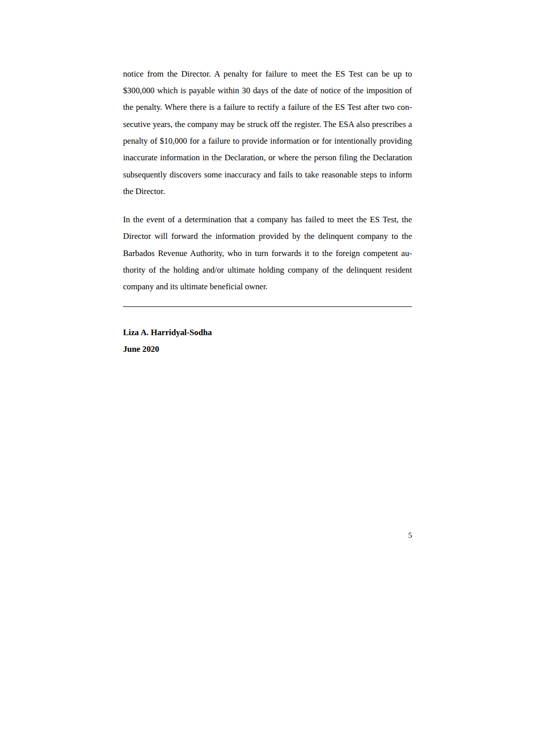notice from the Director. A penalty for failure to meet the ES Test can be up to $300,000 which is payable within 30 days of the date of notice of the imposition of the penalty. Where there is a failure to rectify a failure of the ES Test after two consecutive years, the company may be struck off the register. The ESA also prescribes a penalty of $10,000 for a failure to provide information or for intentionally providing inaccurate information in the Declaration, or where the person filing the Declaration subsequently discovers some inaccuracy and fails to take reasonable steps to inform the Director.
In the event of a determination that a company has failed to meet the ES Test, the Director will forward the information provided by the delinquent company to the Barbados Revenue Authority, who in turn forwards it to the foreign competent authority of the holding and/or ultimate holding company of the delinquent resident company and its ultimate beneficial owner.
Liza A. Harridyal-Sodha
June 2020
5